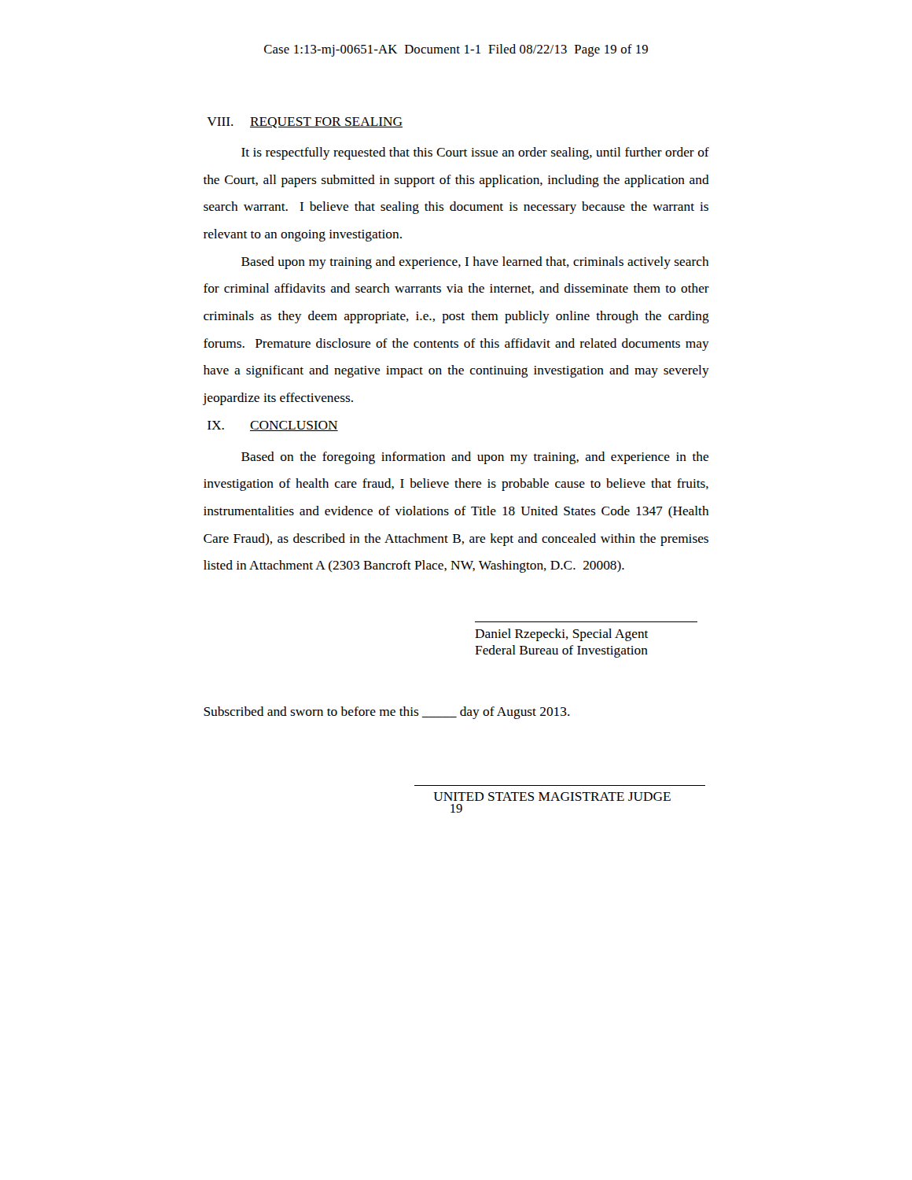Case 1:13-mj-00651-AK Document 1-1 Filed 08/22/13 Page 19 of 19
VIII. REQUEST FOR SEALING
It is respectfully requested that this Court issue an order sealing, until further order of the Court, all papers submitted in support of this application, including the application and search warrant. I believe that sealing this document is necessary because the warrant is relevant to an ongoing investigation.
Based upon my training and experience, I have learned that, criminals actively search for criminal affidavits and search warrants via the internet, and disseminate them to other criminals as they deem appropriate, i.e., post them publicly online through the carding forums. Premature disclosure of the contents of this affidavit and related documents may have a significant and negative impact on the continuing investigation and may severely jeopardize its effectiveness.
IX. CONCLUSION
Based on the foregoing information and upon my training, and experience in the investigation of health care fraud, I believe there is probable cause to believe that fruits, instrumentalities and evidence of violations of Title 18 United States Code 1347 (Health Care Fraud), as described in the Attachment B, are kept and concealed within the premises listed in Attachment A (2303 Bancroft Place, NW, Washington, D.C. 20008).
Daniel Rzepecki, Special Agent
Federal Bureau of Investigation
Subscribed and sworn to before me this _____ day of August 2013.
UNITED STATES MAGISTRATE JUDGE
19